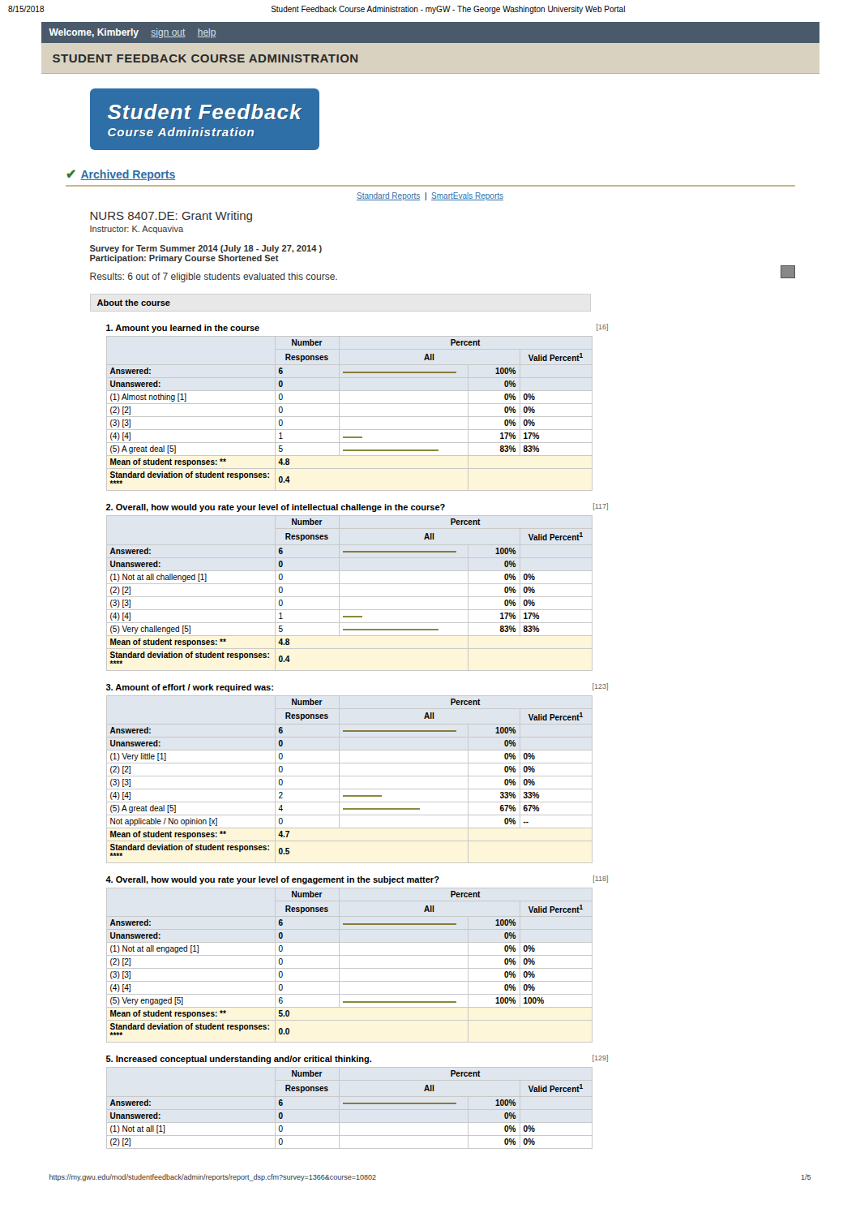8/15/2018
Student Feedback Course Administration - myGW - The George Washington University Web Portal
Welcome, Kimberly sign out help
STUDENT FEEDBACK COURSE ADMINISTRATION
Student Feedback
Course Administration
✔Archived Reports
Standard Reports | SmartEvals Reports
NURS 8407.DE: Grant Writing
Instructor: K. Acquaviva
Survey for Term Summer 2014 (July 18 - July 27, 2014 )
Participation: Primary Course Shortened Set
Results: 6 out of 7 eligible students evaluated this course.
About the course
[16]
1. Amount you learned in the course
| | Number | Percent |
| --- | --- | --- |
| Responses | All | Valid Percent 1 |
| Answered: | 6 | | 100% | |
| Unanswered: | 0 | | 0% | |
| (1) Almost nothing [1] | 0 | | 0% | 0% |
| (2) [2] | 0 | | 0% | 0% |
| (3) [3] | 0 | | 0% | 0% |
| (4) [4] | 1 | | 17% | 17% |
| (5) A great deal [5] | 5 | | 83% | 83% |
| Mean of student responses: ** | 4.8 | |
| Standard deviation of student responses: **** | 0.4 | |
[117]
2. Overall, how would you rate your level of intellectual challenge in the course?
| | Number | Percent |
| --- | --- | --- |
| Responses | All | Valid Percent 1 |
| Answered: | 6 | | 100% | |
| Unanswered: | 0 | | 0% | |
| (1) Not at all challenged [1] | 0 | | 0% | 0% |
| (2) [2] | 0 | | 0% | 0% |
| (3) [3] | 0 | | 0% | 0% |
| (4) [4] | 1 | | 17% | 17% |
| (5) Very challenged [5] | 5 | | 83% | 83% |
| Mean of student responses: ** | 4.8 | |
| Standard deviation of student responses: **** | 0.4 | |
[123]
3. Amount of effort / work required was:
| | Number | Percent |
| --- | --- | --- |
| Responses | All | Valid Percent 1 |
| Answered: | 6 | | 100% | |
| Unanswered: | 0 | | 0% | |
| (1) Very little [1] | 0 | | 0% | 0% |
| (2) [2] | 0 | | 0% | 0% |
| (3) [3] | 0 | | 0% | 0% |
| (4) [4] | 2 | | 33% | 33% |
| (5) A great deal [5] | 4 | | 67% | 67% |
| Not applicable / No opinion [x] | 0 | | 0% | -- |
| Mean of student responses: ** | 4.7 | |
| Standard deviation of student responses: **** | 0.5 | |
[118]
4. Overall, how would you rate your level of engagement in the subject matter?
| | Number | Percent |
| --- | --- | --- |
| Responses | All | Valid Percent 1 |
| Answered: | 6 | | 100% | |
| Unanswered: | 0 | | 0% | |
| (1) Not at all engaged [1] | 0 | | 0% | 0% |
| (2) [2] | 0 | | 0% | 0% |
| (3) [3] | 0 | | 0% | 0% |
| (4) [4] | 0 | | 0% | 0% |
| (5) Very engaged [5] | 6 | | 100% | 100% |
| Mean of student responses: ** | 5.0 | |
| Standard deviation of student responses: **** | 0.0 | |
[129]
5. Increased conceptual understanding and/or critical thinking.
| | Number | Percent |
| --- | --- | --- |
| Responses | All | Valid Percent 1 |
| Answered: | 6 | | 100% | |
| Unanswered: | 0 | | 0% | |
| (1) Not at all [1] | 0 | | 0% | 0% |
| (2) [2] | 0 | | 0% | 0% |
https://my.gwu.edu/mod/studentfeedback/admin/reports/report_dsp.cfm?survey=1366&course=10802
1/5